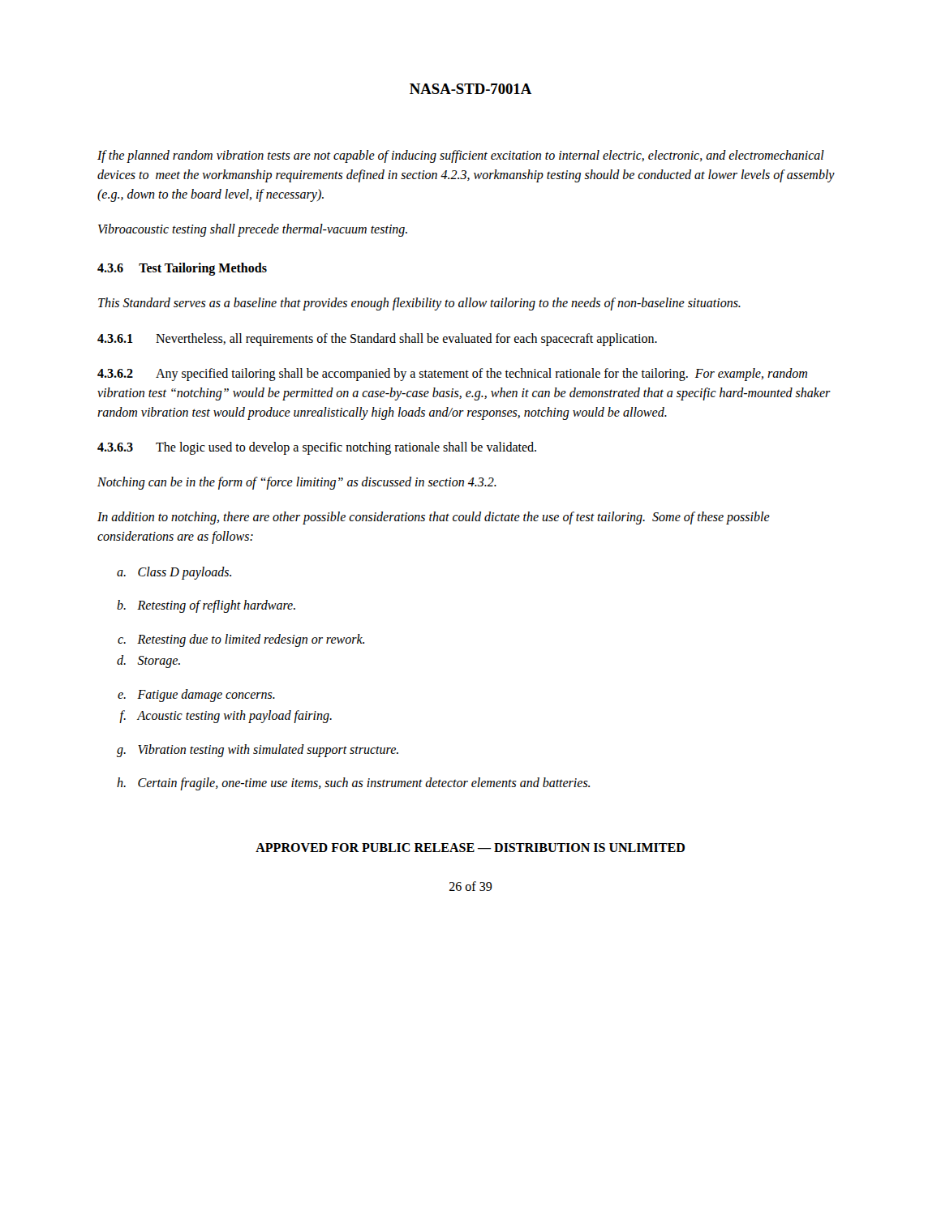NASA-STD-7001A
If the planned random vibration tests are not capable of inducing sufficient excitation to internal electric, electronic, and electromechanical devices to meet the workmanship requirements defined in section 4.2.3, workmanship testing should be conducted at lower levels of assembly (e.g., down to the board level, if necessary).
Vibroacoustic testing shall precede thermal-vacuum testing.
4.3.6 Test Tailoring Methods
This Standard serves as a baseline that provides enough flexibility to allow tailoring to the needs of non-baseline situations.
4.3.6.1 Nevertheless, all requirements of the Standard shall be evaluated for each spacecraft application.
4.3.6.2 Any specified tailoring shall be accompanied by a statement of the technical rationale for the tailoring. For example, random vibration test “notching” would be permitted on a case-by-case basis, e.g., when it can be demonstrated that a specific hard-mounted shaker random vibration test would produce unrealistically high loads and/or responses, notching would be allowed.
4.3.6.3 The logic used to develop a specific notching rationale shall be validated.
Notching can be in the form of “force limiting” as discussed in section 4.3.2.
In addition to notching, there are other possible considerations that could dictate the use of test tailoring. Some of these possible considerations are as follows:
Class D payloads.
Retesting of reflight hardware.
Retesting due to limited redesign or rework.
Storage.
Fatigue damage concerns.
Acoustic testing with payload fairing.
Vibration testing with simulated support structure.
Certain fragile, one-time use items, such as instrument detector elements and batteries.
APPROVED FOR PUBLIC RELEASE — DISTRIBUTION IS UNLIMITED
26 of 39